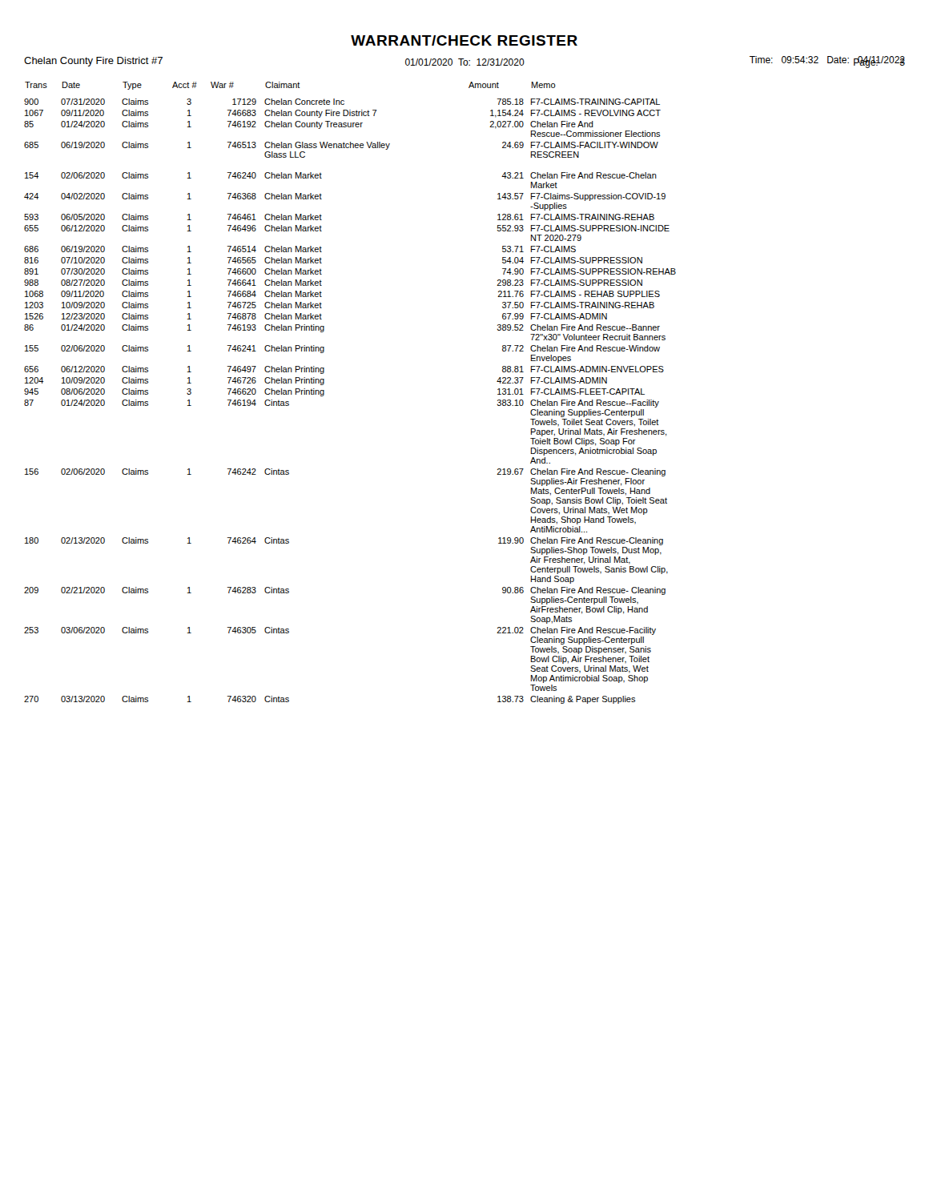WARRANT/CHECK REGISTER
Chelan County Fire District #7
Time: 09:54:32 Date: 04/11/2022
01/01/2020 To: 12/31/2020
Page: 3
| Trans | Date | Type | Acct # | War # | Claimant | Amount | Memo |
| --- | --- | --- | --- | --- | --- | --- | --- |
| 900 | 07/31/2020 | Claims | 3 | 17129 | Chelan Concrete Inc | 785.18 | F7-CLAIMS-TRAINING-CAPITAL |
| 1067 | 09/11/2020 | Claims | 1 | 746683 | Chelan County Fire District 7 | 1,154.24 | F7-CLAIMS - REVOLVING ACCT |
| 85 | 01/24/2020 | Claims | 1 | 746192 | Chelan County Treasurer | 2,027.00 | Chelan Fire And Rescue--Commissioner Elections |
| 685 | 06/19/2020 | Claims | 1 | 746513 | Chelan Glass Wenatchee Valley Glass LLC | 24.69 | F7-CLAIMS-FACILITY-WINDOW RESCREEN |
| 154 | 02/06/2020 | Claims | 1 | 746240 | Chelan Market | 43.21 | Chelan Fire And Rescue-Chelan Market |
| 424 | 04/02/2020 | Claims | 1 | 746368 | Chelan Market | 143.57 | F7-Claims-Suppression-COVID-19 -Supplies |
| 593 | 06/05/2020 | Claims | 1 | 746461 | Chelan Market | 128.61 | F7-CLAIMS-TRAINING-REHAB |
| 655 | 06/12/2020 | Claims | 1 | 746496 | Chelan Market | 552.93 | F7-CLAIMS-SUPPRESION-INCIDE NT 2020-279 |
| 686 | 06/19/2020 | Claims | 1 | 746514 | Chelan Market | 53.71 | F7-CLAIMS |
| 816 | 07/10/2020 | Claims | 1 | 746565 | Chelan Market | 54.04 | F7-CLAIMS-SUPPRESSION |
| 891 | 07/30/2020 | Claims | 1 | 746600 | Chelan Market | 74.90 | F7-CLAIMS-SUPPRESSION-REHAB |
| 988 | 08/27/2020 | Claims | 1 | 746641 | Chelan Market | 298.23 | F7-CLAIMS-SUPPRESSION |
| 1068 | 09/11/2020 | Claims | 1 | 746684 | Chelan Market | 211.76 | F7-CLAIMS - REHAB SUPPLIES |
| 1203 | 10/09/2020 | Claims | 1 | 746725 | Chelan Market | 37.50 | F7-CLAIMS-TRAINING-REHAB |
| 1526 | 12/23/2020 | Claims | 1 | 746878 | Chelan Market | 67.99 | F7-CLAIMS-ADMIN |
| 86 | 01/24/2020 | Claims | 1 | 746193 | Chelan Printing | 389.52 | Chelan Fire And Rescue--Banner 72"x30" Volunteer Recruit Banners |
| 155 | 02/06/2020 | Claims | 1 | 746241 | Chelan Printing | 87.72 | Chelan Fire And Rescue-Window Envelopes |
| 656 | 06/12/2020 | Claims | 1 | 746497 | Chelan Printing | 88.81 | F7-CLAIMS-ADMIN-ENVELOPES |
| 1204 | 10/09/2020 | Claims | 1 | 746726 | Chelan Printing | 422.37 | F7-CLAIMS-ADMIN |
| 945 | 08/06/2020 | Claims | 3 | 746620 | Chelan Printing | 131.01 | F7-CLAIMS-FLEET-CAPITAL |
| 87 | 01/24/2020 | Claims | 1 | 746194 | Cintas | 383.10 | Chelan Fire And Rescue--Facility Cleaning Supplies-Centerpull Towels, Toilet Seat Covers, Toilet Paper, Urinal Mats, Air Fresheners, Toielt Bowl Clips, Soap For Dispencers, Aniotmicrobial Soap And.. |
| 156 | 02/06/2020 | Claims | 1 | 746242 | Cintas | 219.67 | Chelan Fire And Rescue- Cleaning Supplies-Air Freshener, Floor Mats, CenterPull Towels, Hand Soap, Sansis Bowl Clip, Toielt Seat Covers, Urinal Mats, Wet Mop Heads, Shop Hand Towels, AntiMicrobial... |
| 180 | 02/13/2020 | Claims | 1 | 746264 | Cintas | 119.90 | Chelan Fire And Rescue-Cleaning Supplies-Shop Towels, Dust Mop, Air Freshener, Urinal Mat, Centerpull Towels, Sanis Bowl Clip, Hand Soap |
| 209 | 02/21/2020 | Claims | 1 | 746283 | Cintas | 90.86 | Chelan Fire And Rescue- Cleaning Supplies-Centerpull Towels, AirFreshener, Bowl Clip, Hand Soap,Mats |
| 253 | 03/06/2020 | Claims | 1 | 746305 | Cintas | 221.02 | Chelan Fire And Rescue-Facility Cleaning Supplies-Centerpull Towels, Soap Dispenser, Sanis Bowl Clip, Air Freshener, Toilet Seat Covers, Urinal Mats, Wet Mop Antimicrobial Soap, Shop Towels |
| 270 | 03/13/2020 | Claims | 1 | 746320 | Cintas | 138.73 | Cleaning & Paper Supplies |